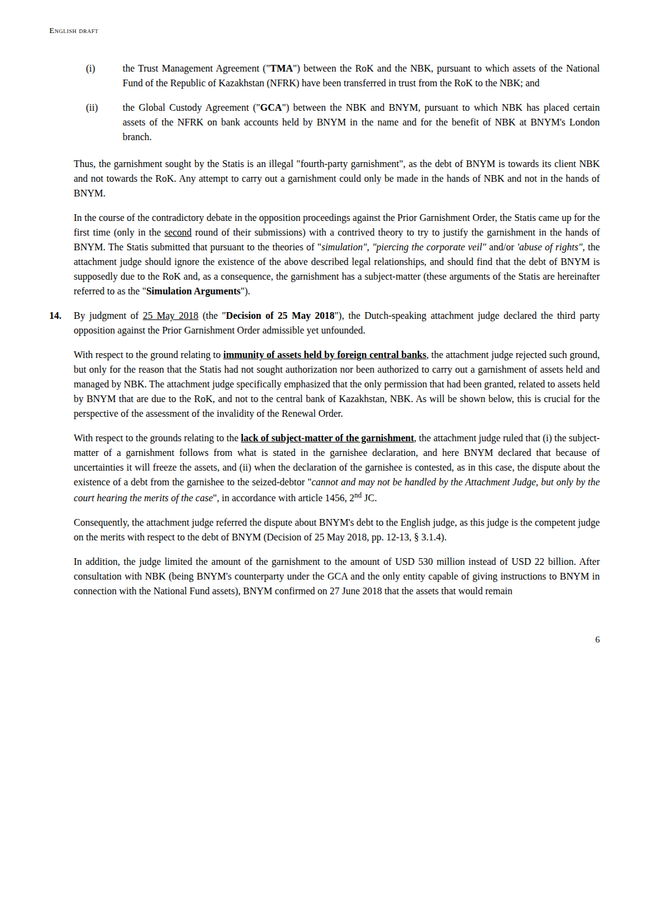English draft
(i)
the Trust Management Agreement ("TMA") between the RoK and the NBK, pursuant to which assets of the National Fund of the Republic of Kazakhstan (NFRK) have been transferred in trust from the RoK to the NBK; and
(ii)
the Global Custody Agreement ("GCA") between the NBK and BNYM, pursuant to which NBK has placed certain assets of the NFRK on bank accounts held by BNYM in the name and for the benefit of NBK at BNYM's London branch.
Thus, the garnishment sought by the Statis is an illegal "fourth-party garnishment", as the debt of BNYM is towards its client NBK and not towards the RoK. Any attempt to carry out a garnishment could only be made in the hands of NBK and not in the hands of BNYM.
In the course of the contradictory debate in the opposition proceedings against the Prior Garnishment Order, the Statis came up for the first time (only in the second round of their submissions) with a contrived theory to try to justify the garnishment in the hands of BNYM. The Statis submitted that pursuant to the theories of "simulation", "piercing the corporate veil" and/or 'abuse of rights", the attachment judge should ignore the existence of the above described legal relationships, and should find that the debt of BNYM is supposedly due to the RoK and, as a consequence, the garnishment has a subject-matter (these arguments of the Statis are hereinafter referred to as the "Simulation Arguments").
14.
By judgment of 25 May 2018 (the "Decision of 25 May 2018"), the Dutch-speaking attachment judge declared the third party opposition against the Prior Garnishment Order admissible yet unfounded.
With respect to the ground relating to immunity of assets held by foreign central banks, the attachment judge rejected such ground, but only for the reason that the Statis had not sought authorization nor been authorized to carry out a garnishment of assets held and managed by NBK. The attachment judge specifically emphasized that the only permission that had been granted, related to assets held by BNYM that are due to the RoK, and not to the central bank of Kazakhstan, NBK. As will be shown below, this is crucial for the perspective of the assessment of the invalidity of the Renewal Order.
With respect to the grounds relating to the lack of subject-matter of the garnishment, the attachment judge ruled that (i) the subject-matter of a garnishment follows from what is stated in the garnishee declaration, and here BNYM declared that because of uncertainties it will freeze the assets, and (ii) when the declaration of the garnishee is contested, as in this case, the dispute about the existence of a debt from the garnishee to the seized-debtor "cannot and may not be handled by the Attachment Judge, but only by the court hearing the merits of the case", in accordance with article 1456, 2nd JC.
Consequently, the attachment judge referred the dispute about BNYM's debt to the English judge, as this judge is the competent judge on the merits with respect to the debt of BNYM (Decision of 25 May 2018, pp. 12-13, § 3.1.4).
In addition, the judge limited the amount of the garnishment to the amount of USD 530 million instead of USD 22 billion. After consultation with NBK (being BNYM's counterparty under the GCA and the only entity capable of giving instructions to BNYM in connection with the National Fund assets), BNYM confirmed on 27 June 2018 that the assets that would remain
6